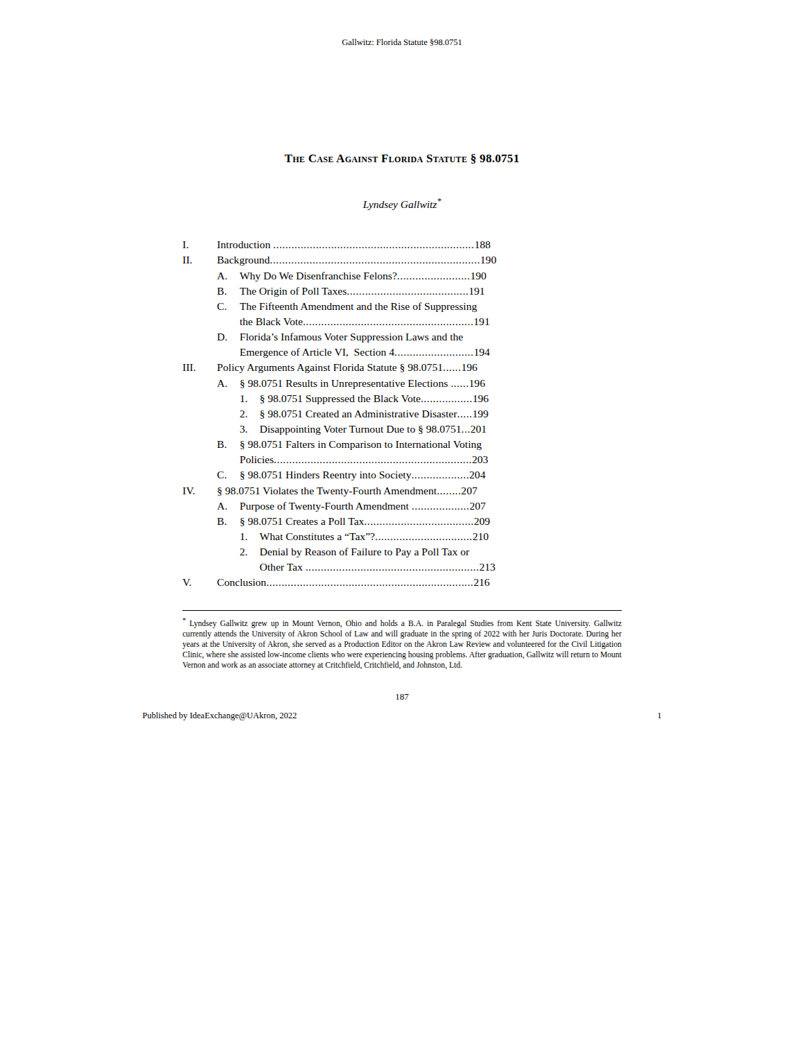Gallwitz: Florida Statute §98.0751
The Case Against Florida Statute § 98.0751
Lyndsey Gallwitz*
| I. | Introduction .................................................................. 188 |
| II. | Background ..................................................................... 190 |
| | A. | Why Do We Disenfranchise Felons? ........................ 190 |
| | B. | The Origin of Poll Taxes ........................................ 191 |
| | C. | The Fifteenth Amendment and the Rise of Suppressing |
| | | the Black Vote ........................................................ 191 |
| | D. | Florida’s Infamous Voter Suppression Laws and the |
| | | Emergence of Article VI, Section 4 .......................... 194 |
| III. | Policy Arguments Against Florida Statute § 98.0751 ...... 196 |
| | A. | § 98.0751 Results in Unrepresentative Elections ...... 196 |
| | | 1. | § 98.0751 Suppressed the Black Vote ................. 196 |
| | | 2. | § 98.0751 Created an Administrative Disaster ..... 199 |
| | | 3. | Disappointing Voter Turnout Due to § 98.0751 ... 201 |
| | B. | § 98.0751 Falters in Comparison to International Voting |
| | | Policies ................................................................. 203 |
| | C. | § 98.0751 Hinders Reentry into Society ................... 204 |
| IV. | § 98.0751 Violates the Twenty-Fourth Amendment ........ 207 |
| | A. | Purpose of Twenty-Fourth Amendment ................... 207 |
| | B. | § 98.0751 Creates a Poll Tax .................................... 209 |
| | | 1. | What Constitutes a “Tax”? ................................ 210 |
| | | 2. | Denial by Reason of Failure to Pay a Poll Tax or |
| | | | Other Tax ......................................................... 213 |
| V. | Conclusion .................................................................... 216 |
* Lyndsey Gallwitz grew up in Mount Vernon, Ohio and holds a B.A. in Paralegal Studies from Kent State University. Gallwitz currently attends the University of Akron School of Law and will graduate in the spring of 2022 with her Juris Doctorate. During her years at the University of Akron, she served as a Production Editor on the Akron Law Review and volunteered for the Civil Litigation Clinic, where she assisted low-income clients who were experiencing housing problems. After graduation, Gallwitz will return to Mount Vernon and work as an associate attorney at Critchfield, Critchfield, and Johnston, Ltd.
187
Published by IdeaExchange@UAkron, 2022
1